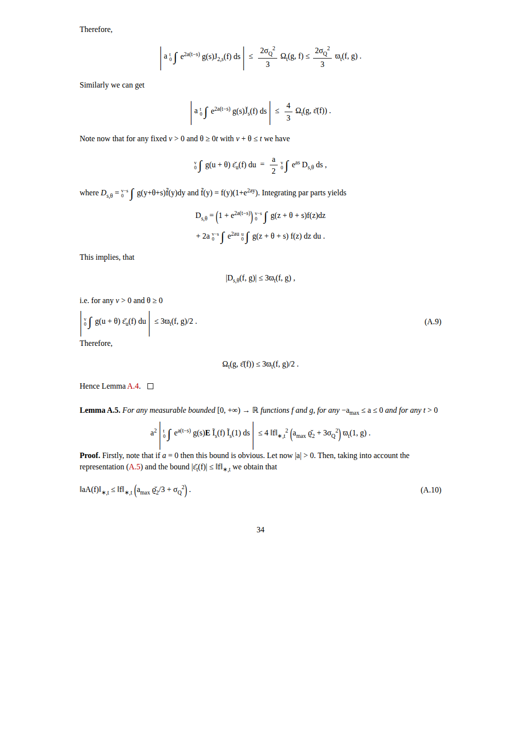Therefore,
| a t 0∫ e2a(t−s) g(s)J2,s(f) ds | ≤ 2σQ23 Ωt(g, f) ≤ 2σQ23 ϖt(f, g) .
Similarly we can get
| a t 0∫ e2a(t−s) g(s)J̆s(f) ds | ≤ 43 Ωt(g, ε̆(f)) .
Note now that for any fixed v > 0 and θ ≥ 0t with v + θ ≤ t we have
v 0∫ g(u + θ) ε̆u(f) du = a 2 v 0∫ eas Ds,θ ds ,
where Ds,θ = v−s 0∫ g(y+θ+s)f̃(y)dy and f̃(y) = f(y)(1+e2ay). Integrating par parts yields
Ds,θ = (1 + e2a(t−s)) v−s 0∫ g(z + θ + s)f(z)dz
+ 2a v−s 0∫ e2au u 0∫ g(z + θ + s) f(z) dz du .
This implies, that
|Ds,θ(f, g)| ≤ 3ϖt(f, g) ,
i.e. for any v > 0 and θ ≥ 0
| v 0∫ g(u + θ) ε̆u(f) du | ≤ 3ϖt(f, g)/2 .
(A.9)
Therefore,
Ωt(g, ε̆(f)) ≤ 3ϖt(f, g)/2 .
Hence Lemma A.4.
Lemma A.5. For any measurable bounded [0, +∞) → ℝ functions f and g, for any −amax ≤ a ≤ 0 and for any t > 0
a2 | t 0∫ ea(t−s) g(s)E Ĩs(f) Ĩs(1) ds | ≤ 4 ‖f‖∗,t2 (amax ϱ̆2 + 3σQ2) ϖt(1, g) .
Proof. Firstly, note that if a = 0 then this bound is obvious. Let now |a| > 0. Then, taking into account the representation (A.5) and the bound |ε̆t(f)| ≤ ‖f‖∗,t we obtain that
‖aA(f)‖∗,t ≤ ‖f‖∗,t (amax ϱ̆2/3 + σQ2) .
(A.10)
34